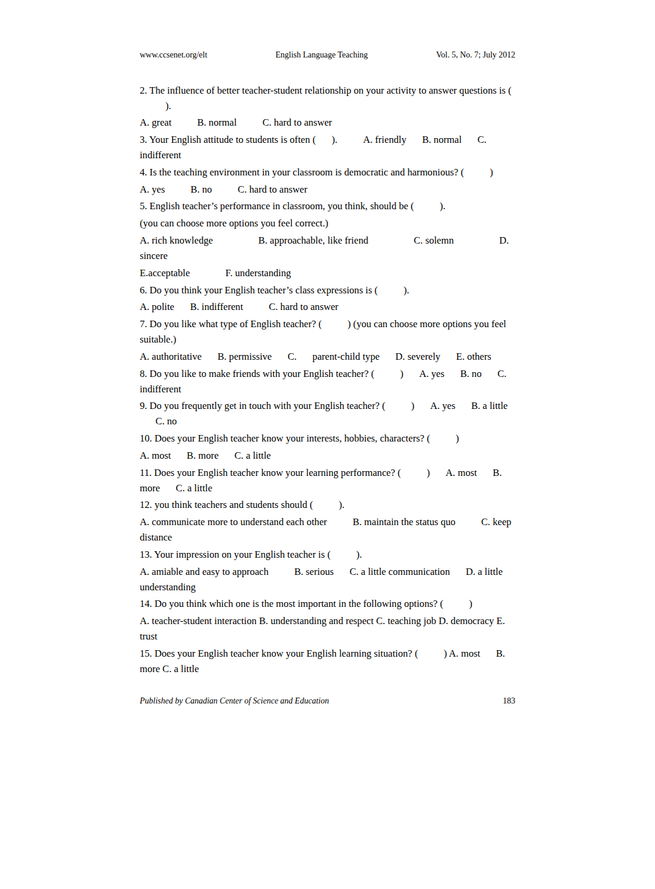www.ccsenet.org/elt English Language Teaching Vol. 5, No. 7; July 2012
2. The influence of better teacher-student relationship on your activity to answer questions is ( ).
A. great B. normal C. hard to answer
3. Your English attitude to students is often ( ). A. friendly B. normal C. indifferent
4. Is the teaching environment in your classroom is democratic and harmonious? ( )
A. yes B. no C. hard to answer
5. English teacher’s performance in classroom, you think, should be ( ).
(you can choose more options you feel correct.)
A. rich knowledge B. approachable, like friend C. solemn D. sincere
E.acceptable F. understanding
6. Do you think your English teacher’s class expressions is ( ).
A. polite B. indifferent C. hard to answer
7. Do you like what type of English teacher? ( ) (you can choose more options you feel suitable.)
A. authoritative B. permissive C. parent-child type D. severely E. others
8. Do you like to make friends with your English teacher? ( ) A. yes B. no C. indifferent
9. Do you frequently get in touch with your English teacher? ( ) A. yes B. a little C. no
10. Does your English teacher know your interests, hobbies, characters? ( )
A. most B. more C. a little
11. Does your English teacher know your learning performance? ( ) A. most B. more C. a little
12. you think teachers and students should ( ).
A. communicate more to understand each other B. maintain the status quo C. keep distance
13. Your impression on your English teacher is ( ).
A. amiable and easy to approach B. serious C. a little communication D. a little understanding
14. Do you think which one is the most important in the following options? ( )
A. teacher-student interaction B. understanding and respect C. teaching job D. democracy E. trust
15. Does your English teacher know your English learning situation? ( ) A. most B. more C. a little
Published by Canadian Center of Science and Education 183